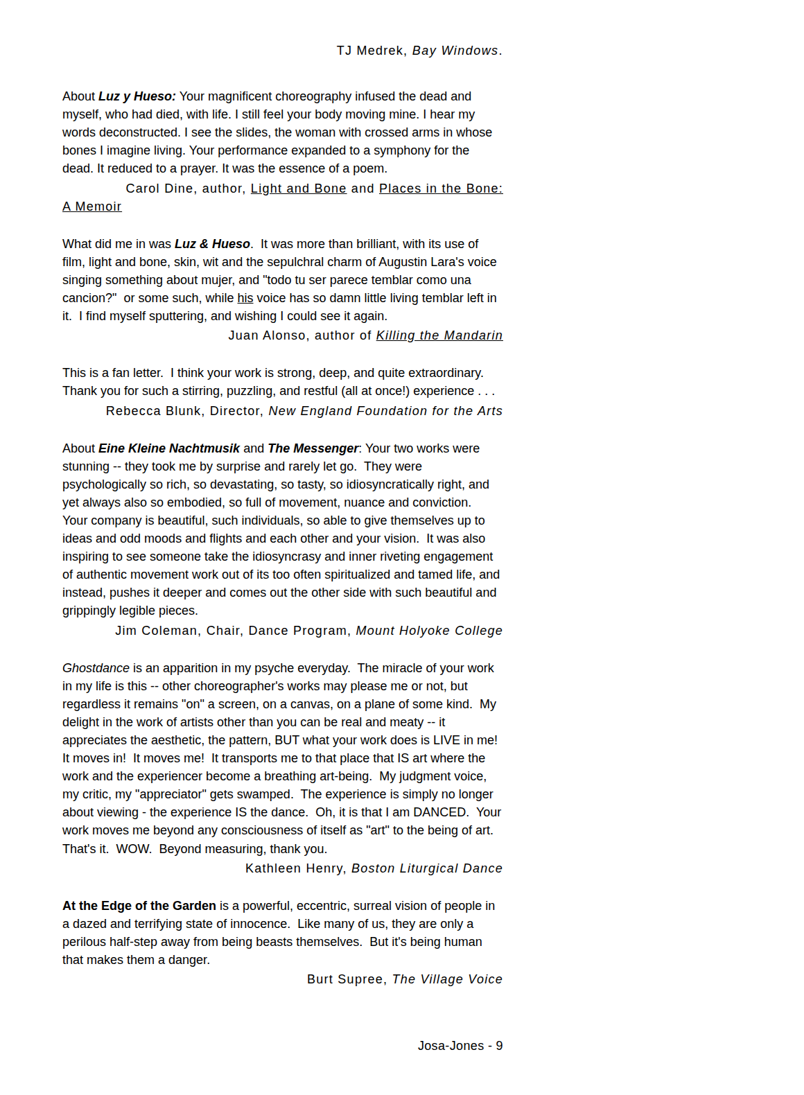TJ Medrek, Bay Windows.
About Luz y Hueso: Your magnificent choreography infused the dead and myself, who had died, with life. I still feel your body moving mine. I hear my words deconstructed. I see the slides, the woman with crossed arms in whose bones I imagine living. Your performance expanded to a symphony for the dead. It reduced to a prayer. It was the essence of a poem.
Carol Dine, author, Light and Bone and Places in the Bone: A Memoir
What did me in was Luz & Hueso. It was more than brilliant, with its use of film, light and bone, skin, wit and the sepulchral charm of Augustin Lara's voice singing something about mujer, and "todo tu ser parece temblar como una cancion?" or some such, while his voice has so damn little living temblar left in it. I find myself sputtering, and wishing I could see it again.
Juan Alonso, author of Killing the Mandarin
This is a fan letter. I think your work is strong, deep, and quite extraordinary. Thank you for such a stirring, puzzling, and restful (all at once!) experience . . .
Rebecca Blunk, Director, New England Foundation for the Arts
About Eine Kleine Nachtmusik and The Messenger: Your two works were stunning -- they took me by surprise and rarely let go. They were psychologically so rich, so devastating, so tasty, so idiosyncratically right, and yet always also so embodied, so full of movement, nuance and conviction. Your company is beautiful, such individuals, so able to give themselves up to ideas and odd moods and flights and each other and your vision. It was also inspiring to see someone take the idiosyncrasy and inner riveting engagement of authentic movement work out of its too often spiritualized and tamed life, and instead, pushes it deeper and comes out the other side with such beautiful and grippingly legible pieces.
Jim Coleman, Chair, Dance Program, Mount Holyoke College
Ghostdance is an apparition in my psyche everyday. The miracle of your work in my life is this -- other choreographer's works may please me or not, but regardless it remains "on" a screen, on a canvas, on a plane of some kind. My delight in the work of artists other than you can be real and meaty -- it appreciates the aesthetic, the pattern, BUT what your work does is LIVE in me! It moves in! It moves me! It transports me to that place that IS art where the work and the experiencer become a breathing art-being. My judgment voice, my critic, my "appreciator" gets swamped. The experience is simply no longer about viewing - the experience IS the dance. Oh, it is that I am DANCED. Your work moves me beyond any consciousness of itself as "art" to the being of art. That's it. WOW. Beyond measuring, thank you.
Kathleen Henry, Boston Liturgical Dance
At the Edge of the Garden is a powerful, eccentric, surreal vision of people in a dazed and terrifying state of innocence. Like many of us, they are only a perilous half-step away from being beasts themselves. But it's being human that makes them a danger.
Burt Supree, The Village Voice
Josa-Jones - 9